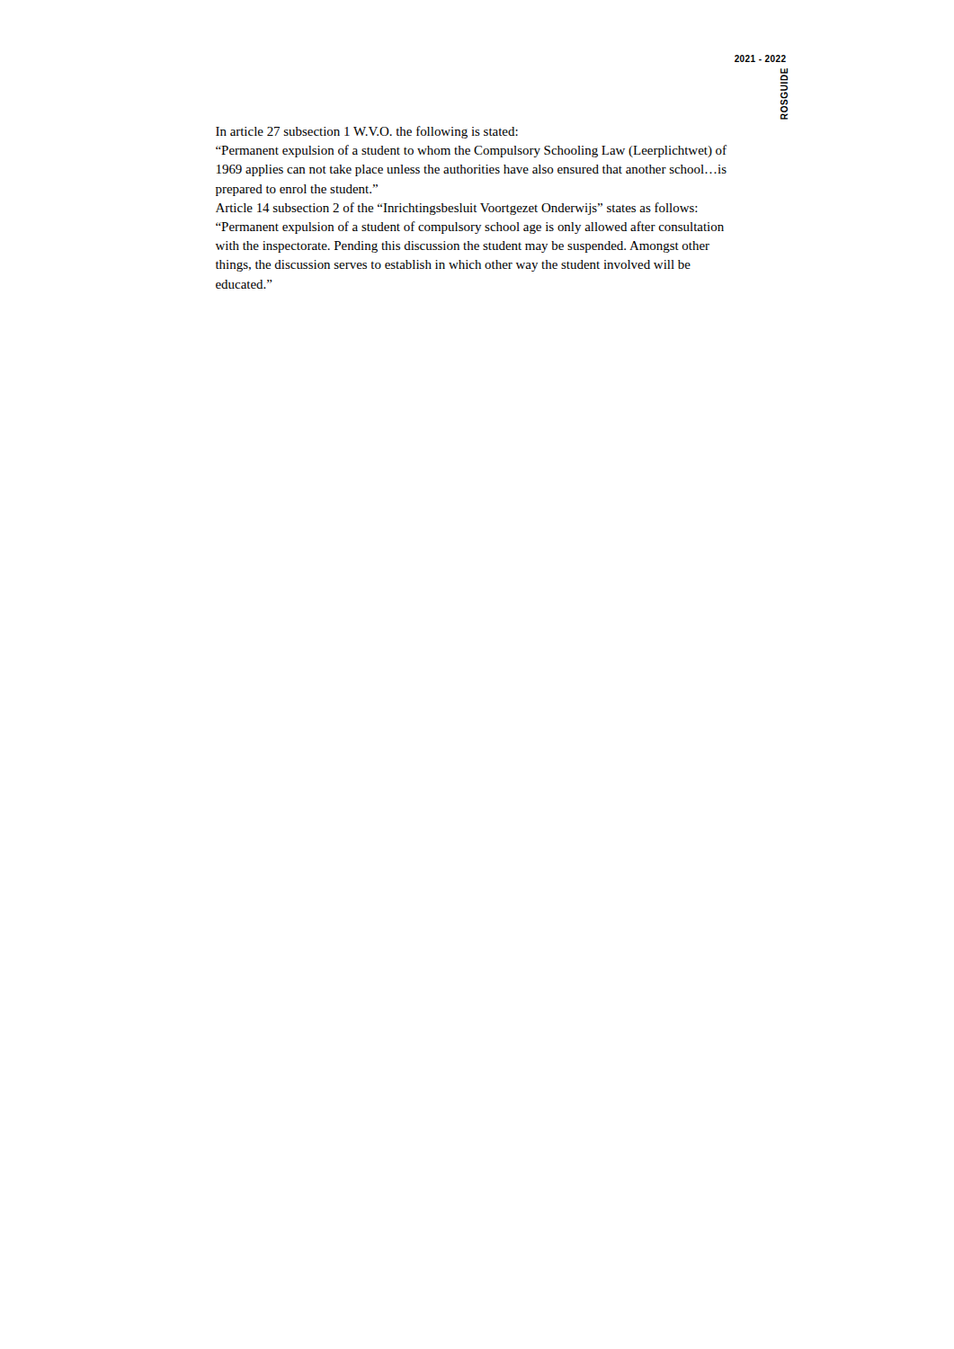2021 - 2022 ROSGUIDE
In article 27 subsection 1 W.V.O. the following is stated:
“Permanent expulsion of a student to whom the Compulsory Schooling Law (Leerplichtwet) of 1969 applies can not take place unless the authorities have also ensured that another school…is prepared to enrol the student.”
Article 14 subsection 2 of the “Inrichtingsbesluit Voortgezet Onderwijs” states as follows:
“Permanent expulsion of a student of compulsory school age is only allowed after consultation with the inspectorate. Pending this discussion the student may be suspended. Amongst other things, the discussion serves to establish in which other way the student involved will be educated.”